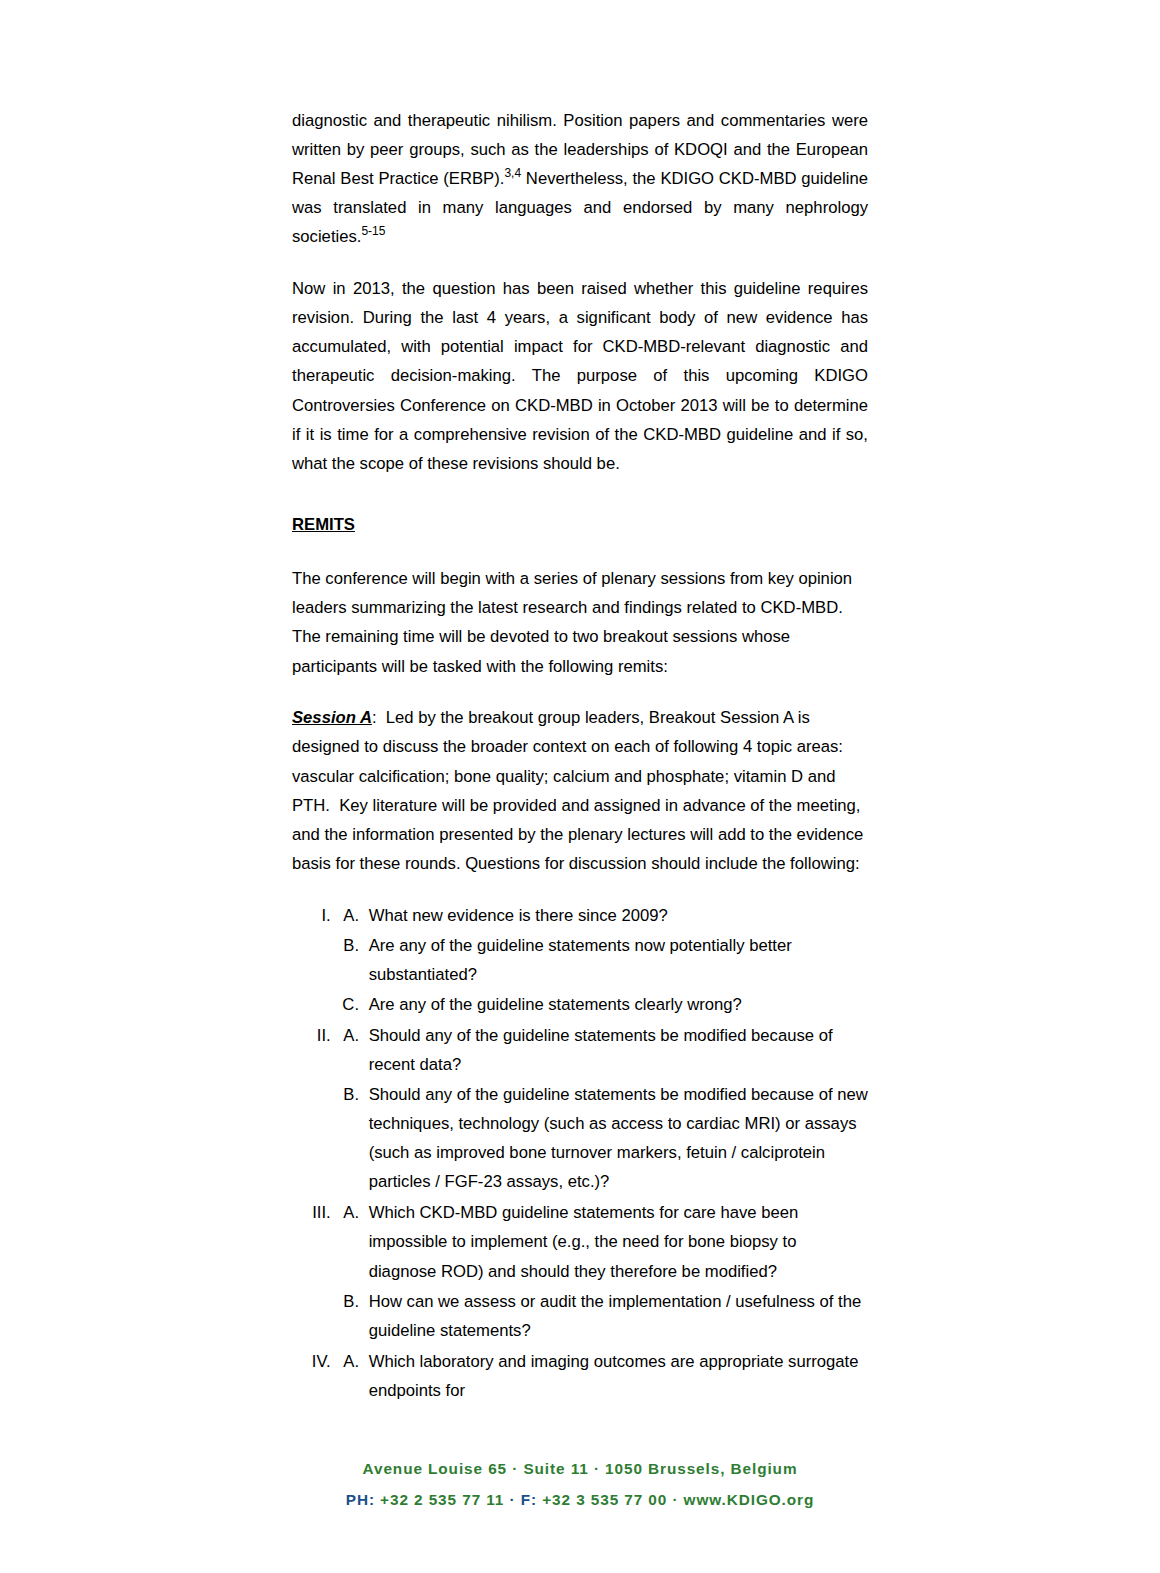diagnostic and therapeutic nihilism. Position papers and commentaries were written by peer groups, such as the leaderships of KDOQI and the European Renal Best Practice (ERBP).3,4 Nevertheless, the KDIGO CKD-MBD guideline was translated in many languages and endorsed by many nephrology societies.5-15
Now in 2013, the question has been raised whether this guideline requires revision. During the last 4 years, a significant body of new evidence has accumulated, with potential impact for CKD-MBD-relevant diagnostic and therapeutic decision-making. The purpose of this upcoming KDIGO Controversies Conference on CKD-MBD in October 2013 will be to determine if it is time for a comprehensive revision of the CKD-MBD guideline and if so, what the scope of these revisions should be.
REMITS
The conference will begin with a series of plenary sessions from key opinion leaders summarizing the latest research and findings related to CKD-MBD. The remaining time will be devoted to two breakout sessions whose participants will be tasked with the following remits:
Session A: Led by the breakout group leaders, Breakout Session A is designed to discuss the broader context on each of following 4 topic areas: vascular calcification; bone quality; calcium and phosphate; vitamin D and PTH. Key literature will be provided and assigned in advance of the meeting, and the information presented by the plenary lectures will add to the evidence basis for these rounds. Questions for discussion should include the following:
What new evidence is there since 2009?
Are any of the guideline statements now potentially better substantiated?
Are any of the guideline statements clearly wrong?
Should any of the guideline statements be modified because of recent data?
Should any of the guideline statements be modified because of new techniques, technology (such as access to cardiac MRI) or assays (such as improved bone turnover markers, fetuin / calciprotein particles / FGF-23 assays, etc.)?
Which CKD-MBD guideline statements for care have been impossible to implement (e.g., the need for bone biopsy to diagnose ROD) and should they therefore be modified?
How can we assess or audit the implementation / usefulness of the guideline statements?
Which laboratory and imaging outcomes are appropriate surrogate endpoints for
Avenue Louise 65 · Suite 11 · 1050 Brussels, Belgium
PH: +32 2 535 77 11 · F: +32 3 535 77 00 · www.KDIGO.org